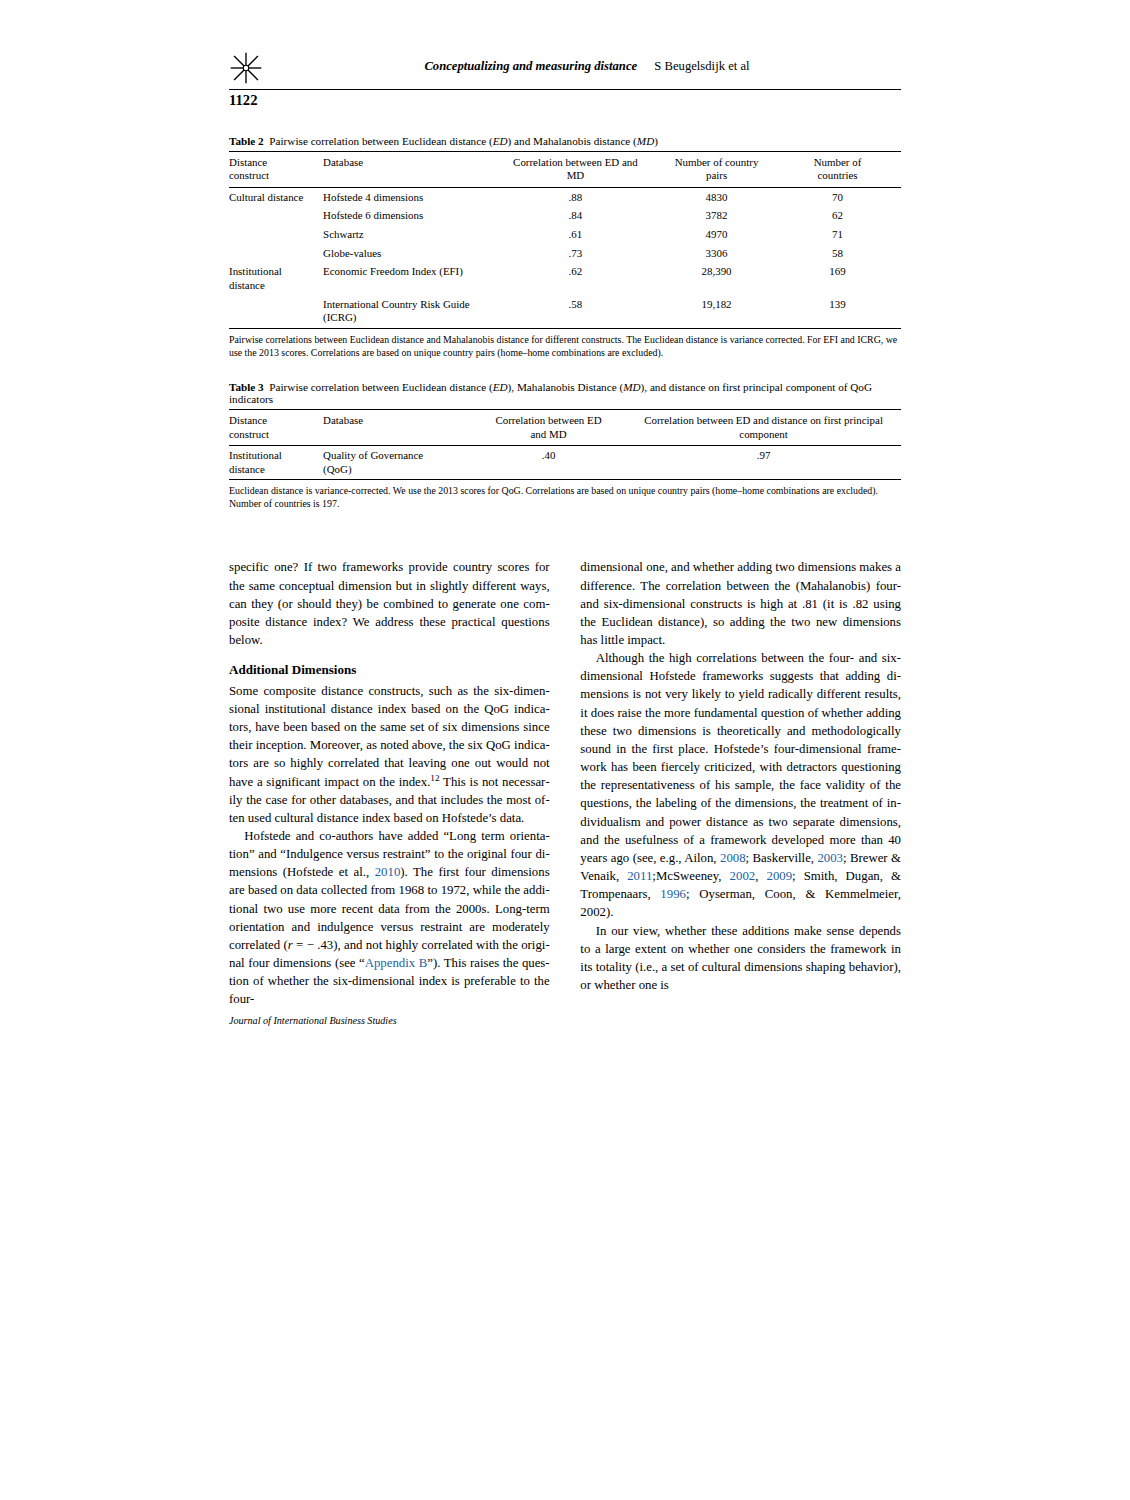Conceptualizing and measuring distance S Beugelsdijk et al
1122
Table 2 Pairwise correlation between Euclidean distance (ED) and Mahalanobis distance (MD)
| Distance construct | Database | Correlation between ED and MD | Number of country pairs | Number of countries |
| --- | --- | --- | --- | --- |
| Cultural distance | Hofstede 4 dimensions | .88 | 4830 | 70 |
| | Hofstede 6 dimensions | .84 | 3782 | 62 |
| | Schwartz | .61 | 4970 | 71 |
| | Globe-values | .73 | 3306 | 58 |
| Institutional distance | Economic Freedom Index (EFI) | .62 | 28,390 | 169 |
| | International Country Risk Guide (ICRG) | .58 | 19,182 | 139 |
Pairwise correlations between Euclidean distance and Mahalanobis distance for different constructs. The Euclidean distance is variance corrected. For EFI and ICRG, we use the 2013 scores. Correlations are based on unique country pairs (home–home combinations are excluded).
Table 3 Pairwise correlation between Euclidean distance (ED), Mahalanobis Distance (MD), and distance on first principal component of QoG indicators
| Distance construct | Database | Correlation between ED and MD | Correlation between ED and distance on first principal component |
| --- | --- | --- | --- |
| Institutional distance | Quality of Governance (QoG) | .40 | .97 |
Euclidean distance is variance-corrected. We use the 2013 scores for QoG. Correlations are based on unique country pairs (home–home combinations are excluded). Number of countries is 197.
specific one? If two frameworks provide country scores for the same conceptual dimension but in slightly different ways, can they (or should they) be combined to generate one composite distance index? We address these practical questions below.
Additional Dimensions
Some composite distance constructs, such as the six-dimensional institutional distance index based on the QoG indicators, have been based on the same set of six dimensions since their inception. Moreover, as noted above, the six QoG indicators are so highly correlated that leaving one out would not have a significant impact on the index.12 This is not necessarily the case for other databases, and that includes the most often used cultural distance index based on Hofstede’s data.
Hofstede and co-authors have added “Long term orientation” and “Indulgence versus restraint” to the original four dimensions (Hofstede et al., 2010). The first four dimensions are based on data collected from 1968 to 1972, while the additional two use more recent data from the 2000s. Long-term orientation and indulgence versus restraint are moderately correlated (r = − .43), and not highly correlated with the original four dimensions (see “Appendix B”). This raises the question of whether the six-dimensional index is preferable to the four-
dimensional one, and whether adding two dimensions makes a difference. The correlation between the (Mahalanobis) four- and six-dimensional constructs is high at .81 (it is .82 using the Euclidean distance), so adding the two new dimensions has little impact.
Although the high correlations between the four- and six-dimensional Hofstede frameworks suggests that adding dimensions is not very likely to yield radically different results, it does raise the more fundamental question of whether adding these two dimensions is theoretically and methodologically sound in the first place. Hofstede’s four-dimensional framework has been fiercely criticized, with detractors questioning the representativeness of his sample, the face validity of the questions, the labeling of the dimensions, the treatment of individualism and power distance as two separate dimensions, and the usefulness of a framework developed more than 40 years ago (see, e.g., Ailon, 2008; Baskerville, 2003; Brewer & Venaik, 2011;McSweeney, 2002, 2009; Smith, Dugan, & Trompenaars, 1996; Oyserman, Coon, & Kemmelmeier, 2002).
In our view, whether these additions make sense depends to a large extent on whether one considers the framework in its totality (i.e., a set of cultural dimensions shaping behavior), or whether one is
Journal of International Business Studies